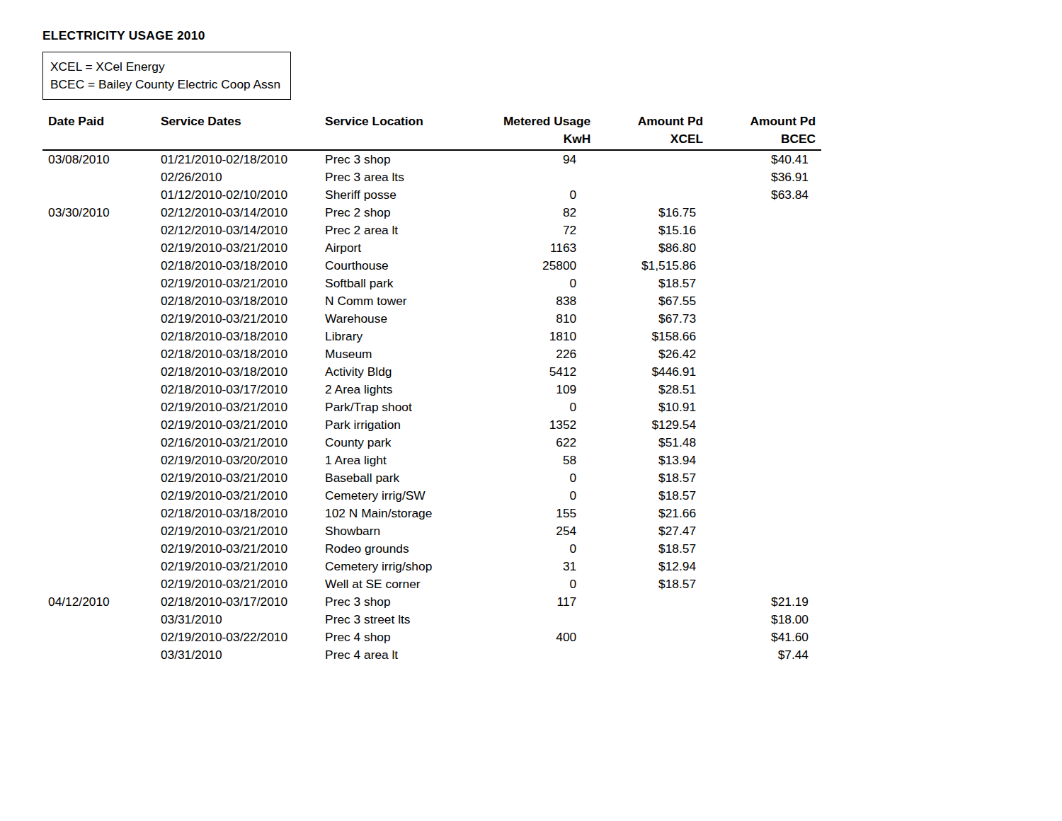ELECTRICITY USAGE 2010
XCEL = XCel Energy
BCEC = Bailey County Electric Coop Assn
| Date Paid | Service Dates | Service Location | Metered Usage | Amount Pd | Amount Pd |
| --- | --- | --- | --- | --- | --- |
| | | | KwH | XCEL | BCEC |
| 03/08/2010 | 01/21/2010-02/18/2010 | Prec 3 shop | 94 | | $40.41 |
| | 02/26/2010 | Prec 3 area lts | | | $36.91 |
| | 01/12/2010-02/10/2010 | Sheriff posse | 0 | | $63.84 |
| 03/30/2010 | 02/12/2010-03/14/2010 | Prec 2 shop | 82 | $16.75 | |
| | 02/12/2010-03/14/2010 | Prec 2 area lt | 72 | $15.16 | |
| | 02/19/2010-03/21/2010 | Airport | 1163 | $86.80 | |
| | 02/18/2010-03/18/2010 | Courthouse | 25800 | $1,515.86 | |
| | 02/19/2010-03/21/2010 | Softball park | 0 | $18.57 | |
| | 02/18/2010-03/18/2010 | N Comm tower | 838 | $67.55 | |
| | 02/19/2010-03/21/2010 | Warehouse | 810 | $67.73 | |
| | 02/18/2010-03/18/2010 | Library | 1810 | $158.66 | |
| | 02/18/2010-03/18/2010 | Museum | 226 | $26.42 | |
| | 02/18/2010-03/18/2010 | Activity Bldg | 5412 | $446.91 | |
| | 02/18/2010-03/17/2010 | 2 Area lights | 109 | $28.51 | |
| | 02/19/2010-03/21/2010 | Park/Trap shoot | 0 | $10.91 | |
| | 02/19/2010-03/21/2010 | Park irrigation | 1352 | $129.54 | |
| | 02/16/2010-03/21/2010 | County park | 622 | $51.48 | |
| | 02/19/2010-03/20/2010 | 1 Area light | 58 | $13.94 | |
| | 02/19/2010-03/21/2010 | Baseball park | 0 | $18.57 | |
| | 02/19/2010-03/21/2010 | Cemetery irrig/SW | 0 | $18.57 | |
| | 02/18/2010-03/18/2010 | 102 N Main/storage | 155 | $21.66 | |
| | 02/19/2010-03/21/2010 | Showbarn | 254 | $27.47 | |
| | 02/19/2010-03/21/2010 | Rodeo grounds | 0 | $18.57 | |
| | 02/19/2010-03/21/2010 | Cemetery irrig/shop | 31 | $12.94 | |
| | 02/19/2010-03/21/2010 | Well at SE corner | 0 | $18.57 | |
| 04/12/2010 | 02/18/2010-03/17/2010 | Prec 3 shop | 117 | | $21.19 |
| | 03/31/2010 | Prec 3 street lts | | | $18.00 |
| | 02/19/2010-03/22/2010 | Prec 4 shop | 400 | | $41.60 |
| | 03/31/2010 | Prec 4 area lt | | | $7.44 |